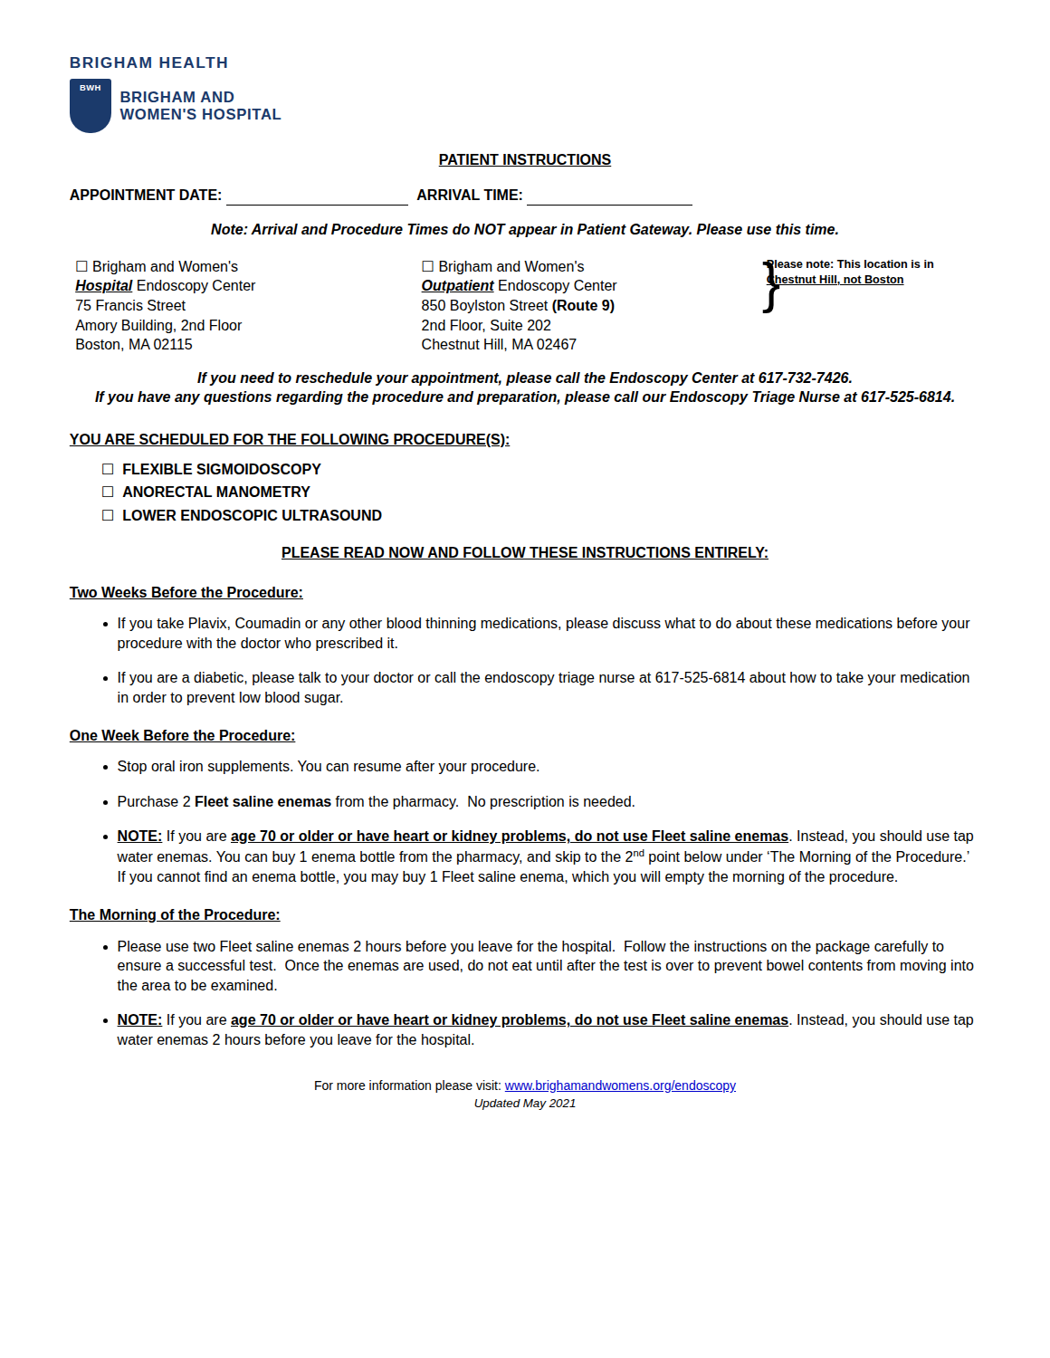BRIGHAM HEALTH
BWH
BRIGHAM AND
WOMEN'S HOSPITAL
PATIENT INSTRUCTIONS
APPOINTMENT DATE: ARRIVAL TIME:
Note: Arrival and Procedure Times do NOT appear in Patient Gateway. Please use this time.
| ☐ Brigham and Women's Hospital Endoscopy Center 75 Francis Street Amory Building, 2nd Floor Boston, MA 02115 | ☐ Brigham and Women's Outpatient Endoscopy Center 850 Boylston Street (Route 9) 2nd Floor, Suite 202 Chestnut Hill, MA 02467 | } Please note: This location is in Chestnut Hill, not Boston |
If you need to reschedule your appointment, please call the Endoscopy Center at 617-732-7426.
If you have any questions regarding the procedure and preparation, please call our Endoscopy Triage Nurse at 617-525-6814.
YOU ARE SCHEDULED FOR THE FOLLOWING PROCEDURE(S):
☐ FLEXIBLE SIGMOIDOSCOPY
☐ ANORECTAL MANOMETRY
☐ LOWER ENDOSCOPIC ULTRASOUND
PLEASE READ NOW AND FOLLOW THESE INSTRUCTIONS ENTIRELY:
Two Weeks Before the Procedure:
If you take Plavix, Coumadin or any other blood thinning medications, please discuss what to do about these medications before your procedure with the doctor who prescribed it.
If you are a diabetic, please talk to your doctor or call the endoscopy triage nurse at 617-525-6814 about how to take your medication in order to prevent low blood sugar.
One Week Before the Procedure:
Stop oral iron supplements. You can resume after your procedure.
Purchase 2 Fleet saline enemas from the pharmacy. No prescription is needed.
NOTE: If you are age 70 or older or have heart or kidney problems, do not use Fleet saline enemas. Instead, you should use tap water enemas. You can buy 1 enema bottle from the pharmacy, and skip to the 2nd point below under ‘The Morning of the Procedure.’ If you cannot find an enema bottle, you may buy 1 Fleet saline enema, which you will empty the morning of the procedure.
The Morning of the Procedure:
Please use two Fleet saline enemas 2 hours before you leave for the hospital. Follow the instructions on the package carefully to ensure a successful test. Once the enemas are used, do not eat until after the test is over to prevent bowel contents from moving into the area to be examined.
NOTE: If you are age 70 or older or have heart or kidney problems, do not use Fleet saline enemas. Instead, you should use tap water enemas 2 hours before you leave for the hospital.
For more information please visit: www.brighamandwomens.org/endoscopy
Updated May 2021